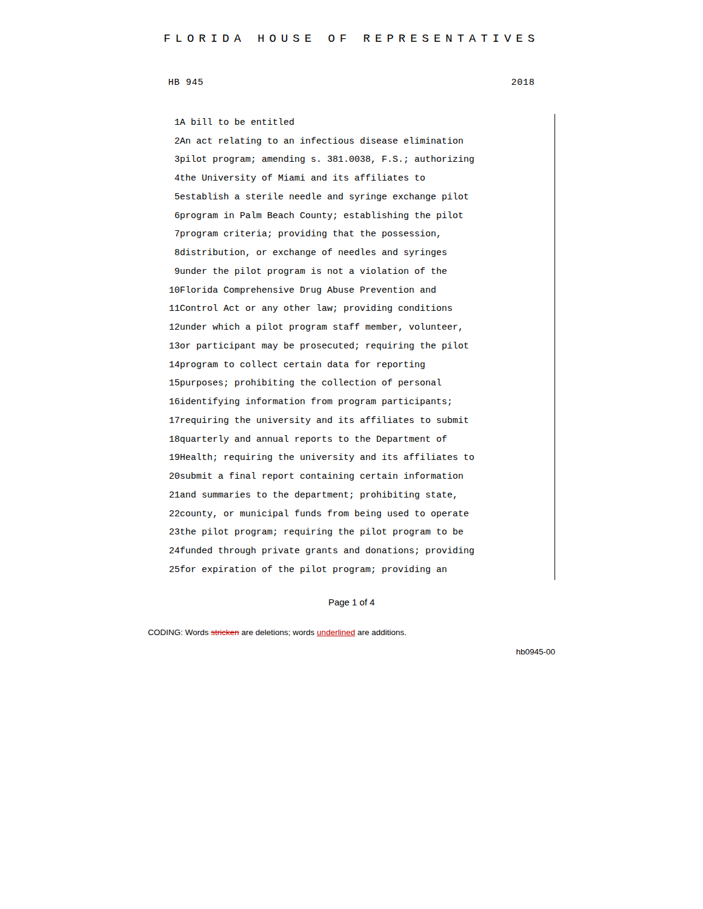FLORIDA HOUSE OF REPRESENTATIVES
HB 945 2018
| 1 | A bill to be entitled |
| 2 | An act relating to an infectious disease elimination |
| 3 | pilot program; amending s. 381.0038, F.S.; authorizing |
| 4 | the University of Miami and its affiliates to |
| 5 | establish a sterile needle and syringe exchange pilot |
| 6 | program in Palm Beach County; establishing the pilot |
| 7 | program criteria; providing that the possession, |
| 8 | distribution, or exchange of needles and syringes |
| 9 | under the pilot program is not a violation of the |
| 10 | Florida Comprehensive Drug Abuse Prevention and |
| 11 | Control Act or any other law; providing conditions |
| 12 | under which a pilot program staff member, volunteer, |
| 13 | or participant may be prosecuted; requiring the pilot |
| 14 | program to collect certain data for reporting |
| 15 | purposes; prohibiting the collection of personal |
| 16 | identifying information from program participants; |
| 17 | requiring the university and its affiliates to submit |
| 18 | quarterly and annual reports to the Department of |
| 19 | Health; requiring the university and its affiliates to |
| 20 | submit a final report containing certain information |
| 21 | and summaries to the department; prohibiting state, |
| 22 | county, or municipal funds from being used to operate |
| 23 | the pilot program; requiring the pilot program to be |
| 24 | funded through private grants and donations; providing |
| 25 | for expiration of the pilot program; providing an |
Page 1 of 4
CODING: Words stricken are deletions; words underlined are additions.
hb0945-00